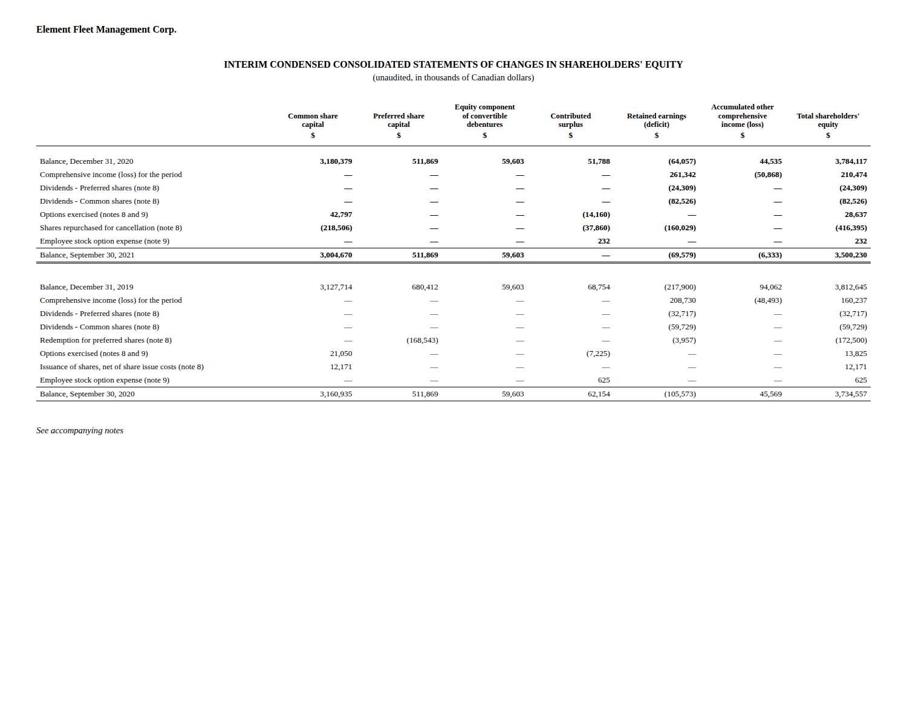Element Fleet Management Corp.
INTERIM CONDENSED CONSOLIDATED STATEMENTS OF CHANGES IN SHAREHOLDERS' EQUITY
(unaudited, in thousands of Canadian dollars)
| | Common share capital | Preferred share capital | Equity component of convertible debentures | Contributed surplus | Retained earnings (deficit) | Accumulated other comprehensive income (loss) | Total shareholders' equity |
| | $ | $ | $ | $ | $ | $ | $ |
| Balance, December 31, 2020 | 3,180,379 | 511,869 | 59,603 | 51,788 | (64,057) | 44,535 | 3,784,117 |
| Comprehensive income (loss) for the period | — | — | — | — | 261,342 | (50,868) | 210,474 |
| Dividends - Preferred shares (note 8) | — | — | — | — | (24,309) | — | (24,309) |
| Dividends - Common shares (note 8) | — | — | — | — | (82,526) | — | (82,526) |
| Options exercised (notes 8 and 9) | 42,797 | — | — | (14,160) | — | — | 28,637 |
| Shares repurchased for cancellation (note 8) | (218,506) | — | — | (37,860) | (160,029) | — | (416,395) |
| Employee stock option expense (note 9) | — | — | — | 232 | — | — | 232 |
| Balance, September 30, 2021 | 3,004,670 | 511,869 | 59,603 | — | (69,579) | (6,333) | 3,500,230 |
| Balance, December 31, 2019 | 3,127,714 | 680,412 | 59,603 | 68,754 | (217,900) | 94,062 | 3,812,645 |
| Comprehensive income (loss) for the period | — | — | — | — | 208,730 | (48,493) | 160,237 |
| Dividends - Preferred shares (note 8) | — | — | — | — | (32,717) | — | (32,717) |
| Dividends - Common shares (note 8) | — | — | — | — | (59,729) | — | (59,729) |
| Redemption for preferred shares (note 8) | — | (168,543) | — | — | (3,957) | — | (172,500) |
| Options exercised (notes 8 and 9) | 21,050 | — | — | (7,225) | — | — | 13,825 |
| Issuance of shares, net of share issue costs (note 8) | 12,171 | — | — | — | — | — | 12,171 |
| Employee stock option expense (note 9) | — | — | — | 625 | — | — | 625 |
| Balance, September 30, 2020 | 3,160,935 | 511,869 | 59,603 | 62,154 | (105,573) | 45,569 | 3,734,557 |
See accompanying notes